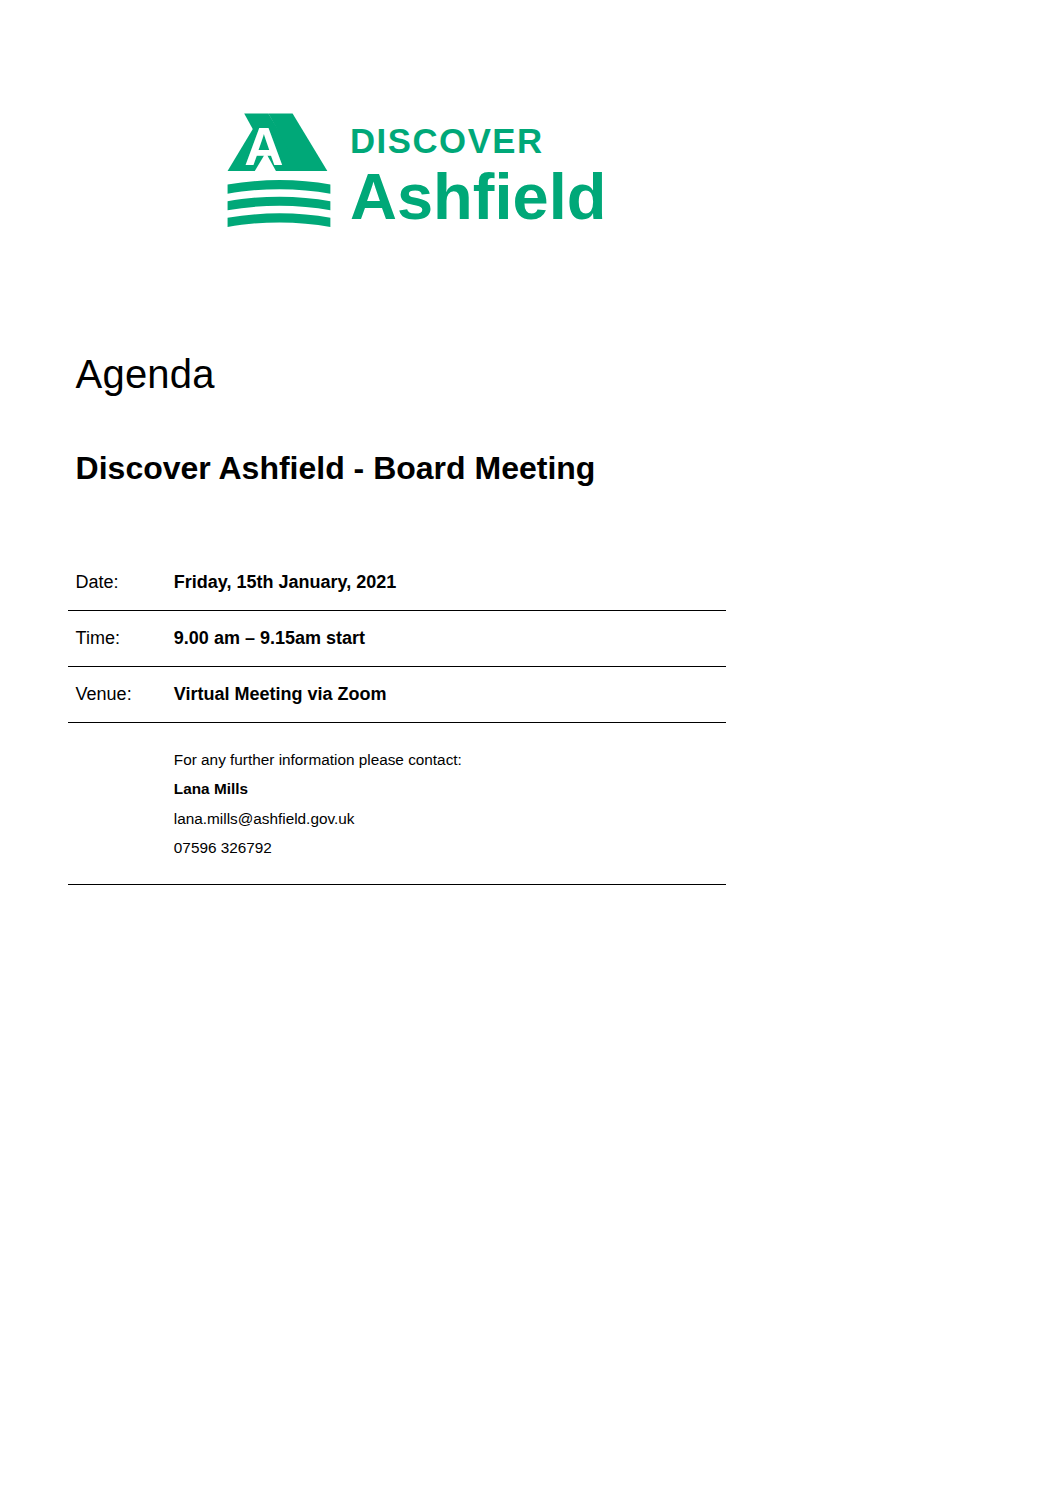A DISCOVER Ashfield
Agenda
Discover Ashfield - Board Meeting
| Date: | Friday, 15th January, 2021 |
| Time: | 9.00 am – 9.15am start |
| Venue: | Virtual Meeting via Zoom |
| | For any further information please contact: Lana Mills lana.mills@ashfield.gov.uk 07596 326792 |